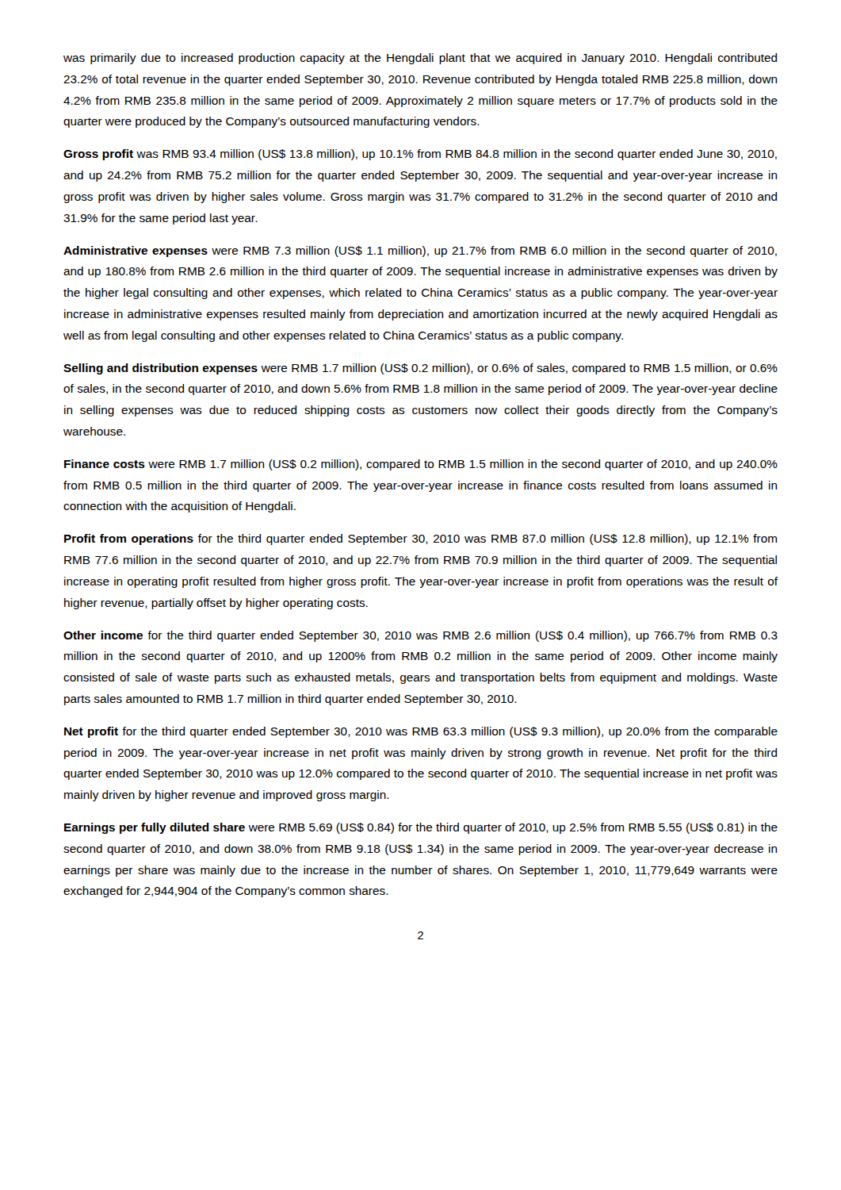was primarily due to increased production capacity at the Hengdali plant that we acquired in January 2010. Hengdali contributed 23.2% of total revenue in the quarter ended September 30, 2010. Revenue contributed by Hengda totaled RMB 225.8 million, down 4.2% from RMB 235.8 million in the same period of 2009. Approximately 2 million square meters or 17.7% of products sold in the quarter were produced by the Company’s outsourced manufacturing vendors.
Gross profit was RMB 93.4 million (US$ 13.8 million), up 10.1% from RMB 84.8 million in the second quarter ended June 30, 2010, and up 24.2% from RMB 75.2 million for the quarter ended September 30, 2009. The sequential and year-over-year increase in gross profit was driven by higher sales volume. Gross margin was 31.7% compared to 31.2% in the second quarter of 2010 and 31.9% for the same period last year.
Administrative expenses were RMB 7.3 million (US$ 1.1 million), up 21.7% from RMB 6.0 million in the second quarter of 2010, and up 180.8% from RMB 2.6 million in the third quarter of 2009. The sequential increase in administrative expenses was driven by the higher legal consulting and other expenses, which related to China Ceramics’ status as a public company. The year-over-year increase in administrative expenses resulted mainly from depreciation and amortization incurred at the newly acquired Hengdali as well as from legal consulting and other expenses related to China Ceramics’ status as a public company.
Selling and distribution expenses were RMB 1.7 million (US$ 0.2 million), or 0.6% of sales, compared to RMB 1.5 million, or 0.6% of sales, in the second quarter of 2010, and down 5.6% from RMB 1.8 million in the same period of 2009. The year-over-year decline in selling expenses was due to reduced shipping costs as customers now collect their goods directly from the Company’s warehouse.
Finance costs were RMB 1.7 million (US$ 0.2 million), compared to RMB 1.5 million in the second quarter of 2010, and up 240.0% from RMB 0.5 million in the third quarter of 2009. The year-over-year increase in finance costs resulted from loans assumed in connection with the acquisition of Hengdali.
Profit from operations for the third quarter ended September 30, 2010 was RMB 87.0 million (US$ 12.8 million), up 12.1% from RMB 77.6 million in the second quarter of 2010, and up 22.7% from RMB 70.9 million in the third quarter of 2009. The sequential increase in operating profit resulted from higher gross profit. The year-over-year increase in profit from operations was the result of higher revenue, partially offset by higher operating costs.
Other income for the third quarter ended September 30, 2010 was RMB 2.6 million (US$ 0.4 million), up 766.7% from RMB 0.3 million in the second quarter of 2010, and up 1200% from RMB 0.2 million in the same period of 2009. Other income mainly consisted of sale of waste parts such as exhausted metals, gears and transportation belts from equipment and moldings. Waste parts sales amounted to RMB 1.7 million in third quarter ended September 30, 2010.
Net profit for the third quarter ended September 30, 2010 was RMB 63.3 million (US$ 9.3 million), up 20.0% from the comparable period in 2009. The year-over-year increase in net profit was mainly driven by strong growth in revenue. Net profit for the third quarter ended September 30, 2010 was up 12.0% compared to the second quarter of 2010. The sequential increase in net profit was mainly driven by higher revenue and improved gross margin.
Earnings per fully diluted share were RMB 5.69 (US$ 0.84) for the third quarter of 2010, up 2.5% from RMB 5.55 (US$ 0.81) in the second quarter of 2010, and down 38.0% from RMB 9.18 (US$ 1.34) in the same period in 2009. The year-over-year decrease in earnings per share was mainly due to the increase in the number of shares. On September 1, 2010, 11,779,649 warrants were exchanged for 2,944,904 of the Company’s common shares.
2